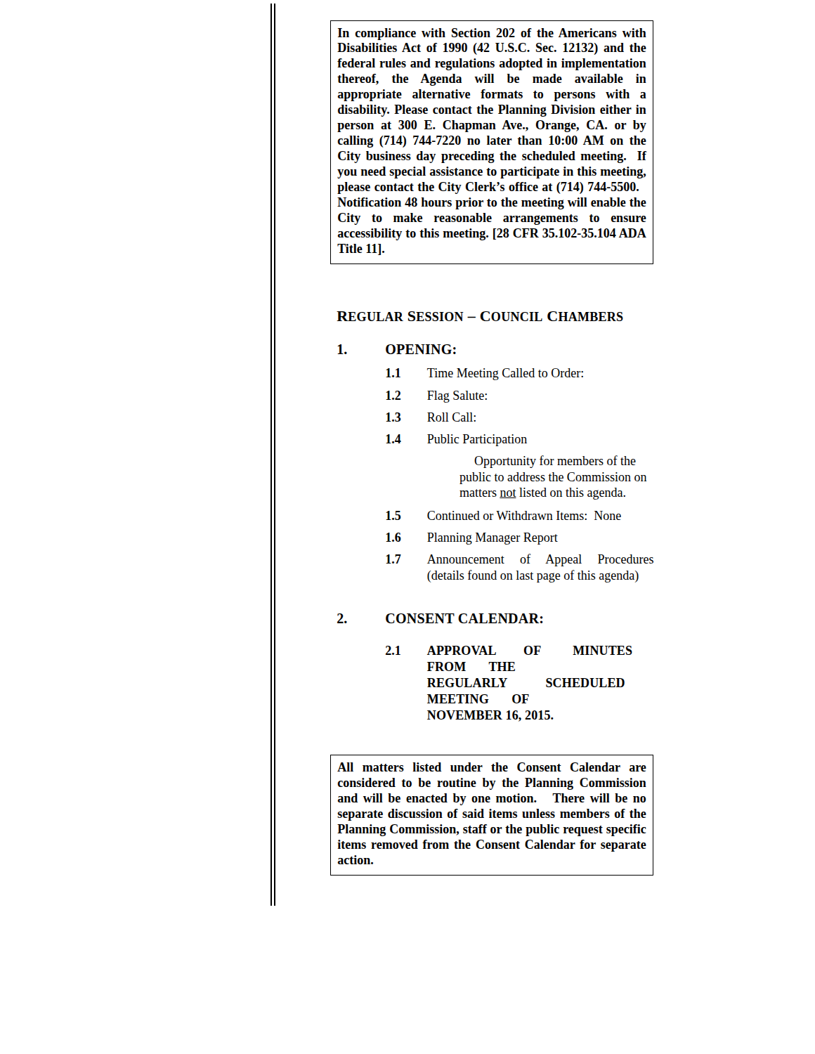In compliance with Section 202 of the Americans with Disabilities Act of 1990 (42 U.S.C. Sec. 12132) and the federal rules and regulations adopted in implementation thereof, the Agenda will be made available in appropriate alternative formats to persons with a disability. Please contact the Planning Division either in person at 300 E. Chapman Ave., Orange, CA. or by calling (714) 744-7220 no later than 10:00 AM on the City business day preceding the scheduled meeting. If you need special assistance to participate in this meeting, please contact the City Clerk’s office at (714) 744-5500. Notification 48 hours prior to the meeting will enable the City to make reasonable arrangements to ensure accessibility to this meeting. [28 CFR 35.102-35.104 ADA Title 11].
REGULAR SESSION – COUNCIL CHAMBERS
1.
OPENING:
1.1
Time Meeting Called to Order:
1.2
Flag Salute:
1.3
Roll Call:
1.4
Public Participation
Opportunity for members of the public to address the Commission on matters not listed on this agenda.
1.5
Continued or Withdrawn Items: None
1.6
Planning Manager Report
1.7
Announcement of Appeal Procedures (details found on last page of this agenda)
2.
CONSENT CALENDAR:
2.1
APPROVAL OF MINUTES FROM THE REGULARLY SCHEDULED MEETING OF NOVEMBER 16, 2015.
All matters listed under the Consent Calendar are considered to be routine by the Planning Commission and will be enacted by one motion. There will be no separate discussion of said items unless members of the Planning Commission, staff or the public request specific items removed from the Consent Calendar for separate action.